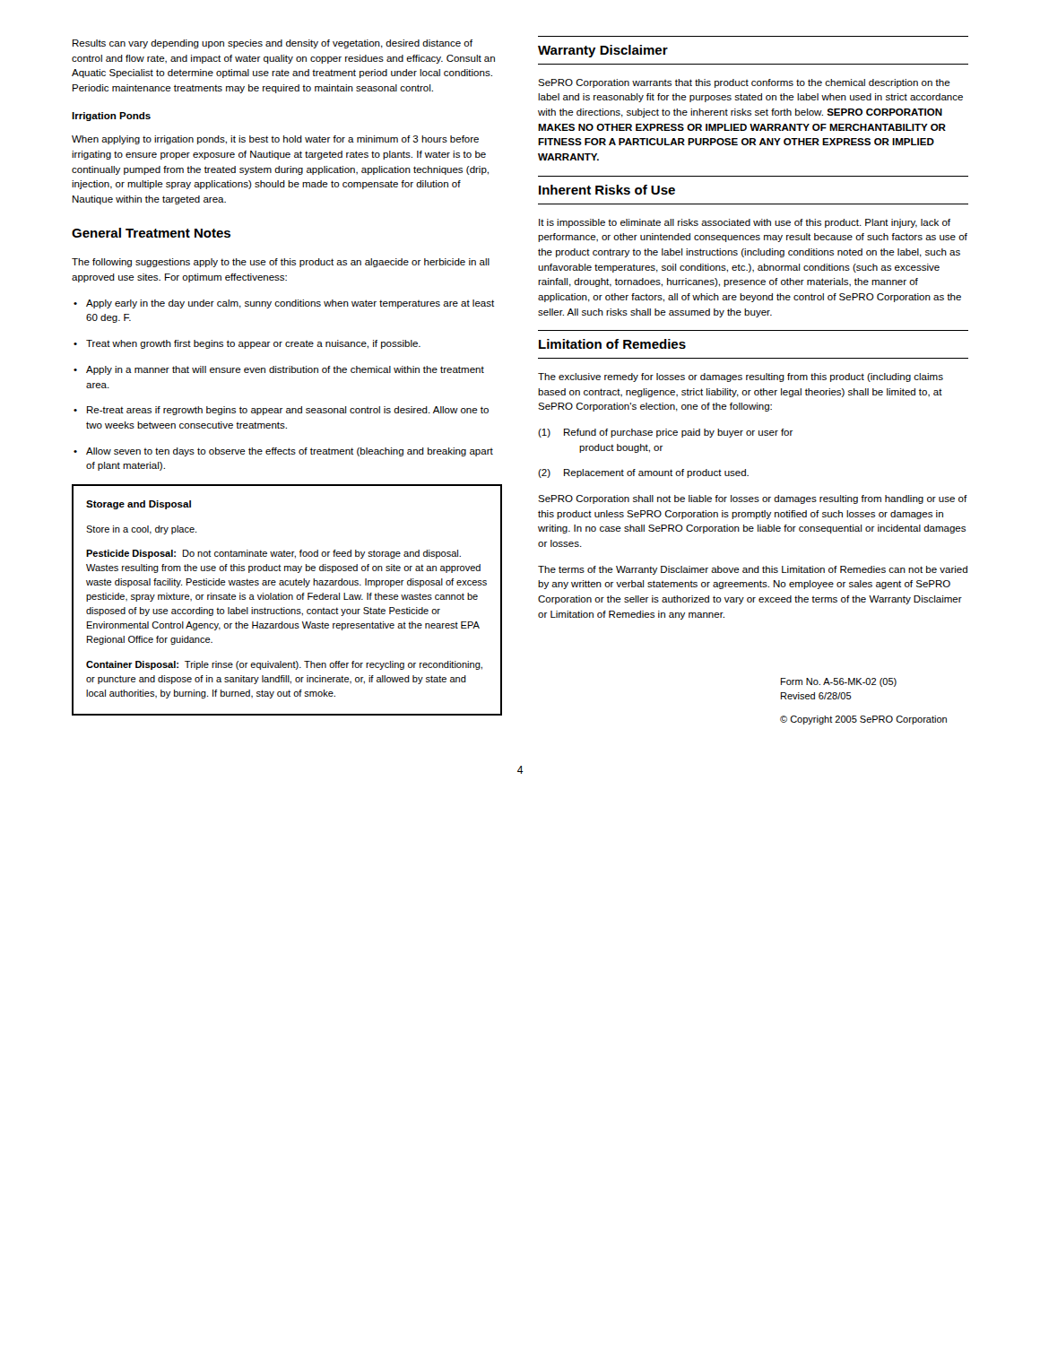Results can vary depending upon species and density of vegetation, desired distance of control and flow rate, and impact of water quality on copper residues and efficacy. Consult an Aquatic Specialist to determine optimal use rate and treatment period under local conditions. Periodic maintenance treatments may be required to maintain seasonal control.
Irrigation Ponds
When applying to irrigation ponds, it is best to hold water for a minimum of 3 hours before irrigating to ensure proper exposure of Nautique at targeted rates to plants. If water is to be continually pumped from the treated system during application, application techniques (drip, injection, or multiple spray applications) should be made to compensate for dilution of Nautique within the targeted area.
General Treatment Notes
The following suggestions apply to the use of this product as an algaecide or herbicide in all approved use sites. For optimum effectiveness:
Apply early in the day under calm, sunny conditions when water temperatures are at least 60 deg. F.
Treat when growth first begins to appear or create a nuisance, if possible.
Apply in a manner that will ensure even distribution of the chemical within the treatment area.
Re-treat areas if regrowth begins to appear and seasonal control is desired. Allow one to two weeks between consecutive treatments.
Allow seven to ten days to observe the effects of treatment (bleaching and breaking apart of plant material).
Storage and Disposal
Store in a cool, dry place.
Pesticide Disposal: Do not contaminate water, food or feed by storage and disposal. Wastes resulting from the use of this product may be disposed of on site or at an approved waste disposal facility. Pesticide wastes are acutely hazardous. Improper disposal of excess pesticide, spray mixture, or rinsate is a violation of Federal Law. If these wastes cannot be disposed of by use according to label instructions, contact your State Pesticide or Environmental Control Agency, or the Hazardous Waste representative at the nearest EPA Regional Office for guidance.
Container Disposal: Triple rinse (or equivalent). Then offer for recycling or reconditioning, or puncture and dispose of in a sanitary landfill, or incinerate, or, if allowed by state and local authorities, by burning. If burned, stay out of smoke.
Warranty Disclaimer
SePRO Corporation warrants that this product conforms to the chemical description on the label and is reasonably fit for the purposes stated on the label when used in strict accordance with the directions, subject to the inherent risks set forth below. SEPRO CORPORATION MAKES NO OTHER EXPRESS OR IMPLIED WARRANTY OF MERCHANTABILITY OR FITNESS FOR A PARTICULAR PURPOSE OR ANY OTHER EXPRESS OR IMPLIED WARRANTY.
Inherent Risks of Use
It is impossible to eliminate all risks associated with use of this product. Plant injury, lack of performance, or other unintended consequences may result because of such factors as use of the product contrary to the label instructions (including conditions noted on the label, such as unfavorable temperatures, soil conditions, etc.), abnormal conditions (such as excessive rainfall, drought, tornadoes, hurricanes), presence of other materials, the manner of application, or other factors, all of which are beyond the control of SePRO Corporation as the seller. All such risks shall be assumed by the buyer.
Limitation of Remedies
The exclusive remedy for losses or damages resulting from this product (including claims based on contract, negligence, strict liability, or other legal theories) shall be limited to, at SePRO Corporation's election, one of the following:
(1) Refund of purchase price paid by buyer or user forproduct bought, or
(2) Replacement of amount of product used.
SePRO Corporation shall not be liable for losses or damages resulting from handling or use of this product unless SePRO Corporation is promptly notified of such losses or damages in writing. In no case shall SePRO Corporation be liable for consequential or incidental damages or losses.
The terms of the Warranty Disclaimer above and this Limitation of Remedies can not be varied by any written or verbal statements or agreements. No employee or sales agent of SePRO Corporation or the seller is authorized to vary or exceed the terms of the Warranty Disclaimer or Limitation of Remedies in any manner.
Form No. A-56-MK-02 (05)
Revised 6/28/05
© Copyright 2005 SePRO Corporation
4